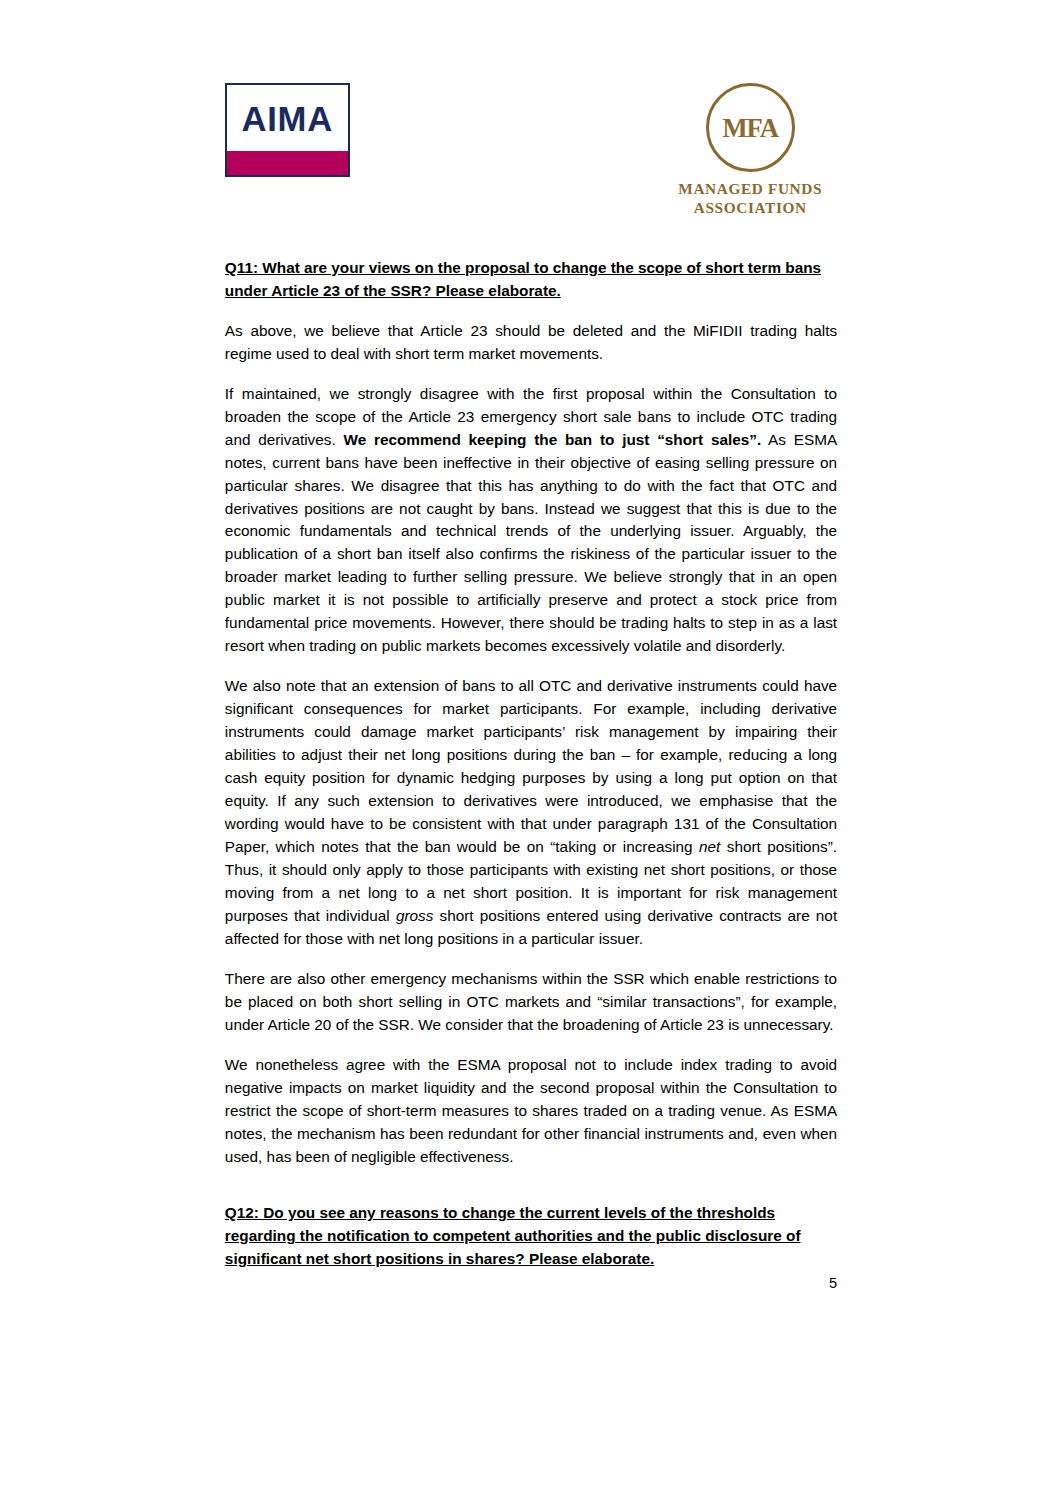AIMA
MFA
Managed Funds
Association
Q11: What are your views on the proposal to change the scope of short term bans under Article 23 of the SSR? Please elaborate.
As above, we believe that Article 23 should be deleted and the MiFIDII trading halts regime used to deal with short term market movements.
If maintained, we strongly disagree with the first proposal within the Consultation to broaden the scope of the Article 23 emergency short sale bans to include OTC trading and derivatives. We recommend keeping the ban to just “short sales”. As ESMA notes, current bans have been ineffective in their objective of easing selling pressure on particular shares. We disagree that this has anything to do with the fact that OTC and derivatives positions are not caught by bans. Instead we suggest that this is due to the economic fundamentals and technical trends of the underlying issuer. Arguably, the publication of a short ban itself also confirms the riskiness of the particular issuer to the broader market leading to further selling pressure. We believe strongly that in an open public market it is not possible to artificially preserve and protect a stock price from fundamental price movements. However, there should be trading halts to step in as a last resort when trading on public markets becomes excessively volatile and disorderly.
We also note that an extension of bans to all OTC and derivative instruments could have significant consequences for market participants. For example, including derivative instruments could damage market participants’ risk management by impairing their abilities to adjust their net long positions during the ban – for example, reducing a long cash equity position for dynamic hedging purposes by using a long put option on that equity. If any such extension to derivatives were introduced, we emphasise that the wording would have to be consistent with that under paragraph 131 of the Consultation Paper, which notes that the ban would be on “taking or increasing net short positions”. Thus, it should only apply to those participants with existing net short positions, or those moving from a net long to a net short position. It is important for risk management purposes that individual gross short positions entered using derivative contracts are not affected for those with net long positions in a particular issuer.
There are also other emergency mechanisms within the SSR which enable restrictions to be placed on both short selling in OTC markets and “similar transactions”, for example, under Article 20 of the SSR. We consider that the broadening of Article 23 is unnecessary.
We nonetheless agree with the ESMA proposal not to include index trading to avoid negative impacts on market liquidity and the second proposal within the Consultation to restrict the scope of short-term measures to shares traded on a trading venue. As ESMA notes, the mechanism has been redundant for other financial instruments and, even when used, has been of negligible effectiveness.
Q12: Do you see any reasons to change the current levels of the thresholds regarding the notification to competent authorities and the public disclosure of significant net short positions in shares? Please elaborate.
5